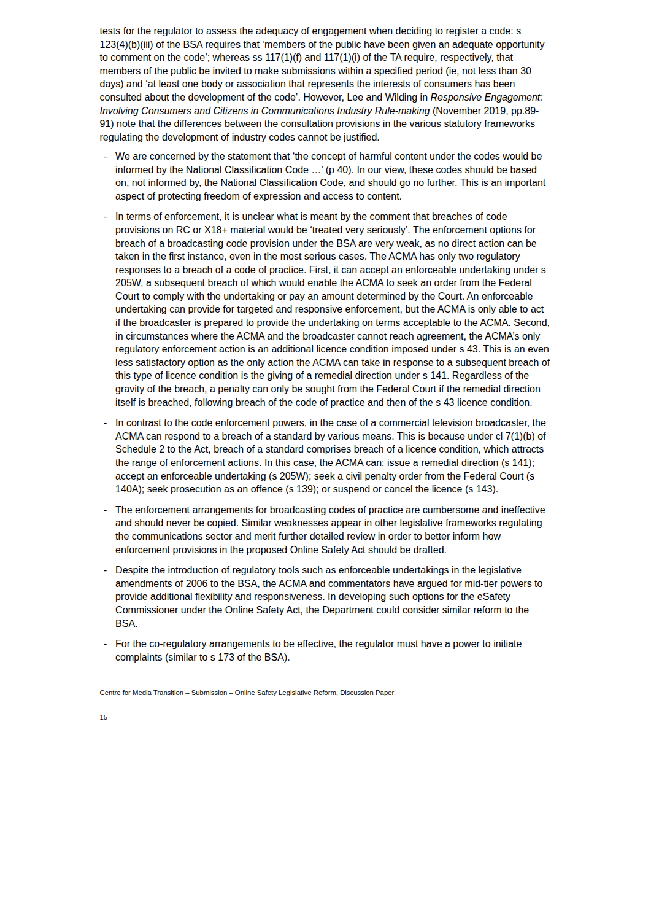tests for the regulator to assess the adequacy of engagement when deciding to register a code: s 123(4)(b)(iii) of the BSA requires that ‘members of the public have been given an adequate opportunity to comment on the code’; whereas ss 117(1)(f) and 117(1)(i) of the TA require, respectively, that members of the public be invited to make submissions within a specified period (ie, not less than 30 days) and ‘at least one body or association that represents the interests of consumers has been consulted about the development of the code’. However, Lee and Wilding in Responsive Engagement: Involving Consumers and Citizens in Communications Industry Rule-making (November 2019, pp.89-91) note that the differences between the consultation provisions in the various statutory frameworks regulating the development of industry codes cannot be justified.
We are concerned by the statement that ‘the concept of harmful content under the codes would be informed by the National Classification Code …’ (p 40). In our view, these codes should be based on, not informed by, the National Classification Code, and should go no further. This is an important aspect of protecting freedom of expression and access to content.
In terms of enforcement, it is unclear what is meant by the comment that breaches of code provisions on RC or X18+ material would be ‘treated very seriously’. The enforcement options for breach of a broadcasting code provision under the BSA are very weak, as no direct action can be taken in the first instance, even in the most serious cases. The ACMA has only two regulatory responses to a breach of a code of practice. First, it can accept an enforceable undertaking under s 205W, a subsequent breach of which would enable the ACMA to seek an order from the Federal Court to comply with the undertaking or pay an amount determined by the Court. An enforceable undertaking can provide for targeted and responsive enforcement, but the ACMA is only able to act if the broadcaster is prepared to provide the undertaking on terms acceptable to the ACMA. Second, in circumstances where the ACMA and the broadcaster cannot reach agreement, the ACMA’s only regulatory enforcement action is an additional licence condition imposed under s 43. This is an even less satisfactory option as the only action the ACMA can take in response to a subsequent breach of this type of licence condition is the giving of a remedial direction under s 141. Regardless of the gravity of the breach, a penalty can only be sought from the Federal Court if the remedial direction itself is breached, following breach of the code of practice and then of the s 43 licence condition.
In contrast to the code enforcement powers, in the case of a commercial television broadcaster, the ACMA can respond to a breach of a standard by various means. This is because under cl 7(1)(b) of Schedule 2 to the Act, breach of a standard comprises breach of a licence condition, which attracts the range of enforcement actions. In this case, the ACMA can: issue a remedial direction (s 141); accept an enforceable undertaking (s 205W); seek a civil penalty order from the Federal Court (s 140A); seek prosecution as an offence (s 139); or suspend or cancel the licence (s 143).
The enforcement arrangements for broadcasting codes of practice are cumbersome and ineffective and should never be copied. Similar weaknesses appear in other legislative frameworks regulating the communications sector and merit further detailed review in order to better inform how enforcement provisions in the proposed Online Safety Act should be drafted.
Despite the introduction of regulatory tools such as enforceable undertakings in the legislative amendments of 2006 to the BSA, the ACMA and commentators have argued for mid-tier powers to provide additional flexibility and responsiveness. In developing such options for the eSafety Commissioner under the Online Safety Act, the Department could consider similar reform to the BSA.
For the co-regulatory arrangements to be effective, the regulator must have a power to initiate complaints (similar to s 173 of the BSA).
Centre for Media Transition – Submission – Online Safety Legislative Reform, Discussion Paper
15